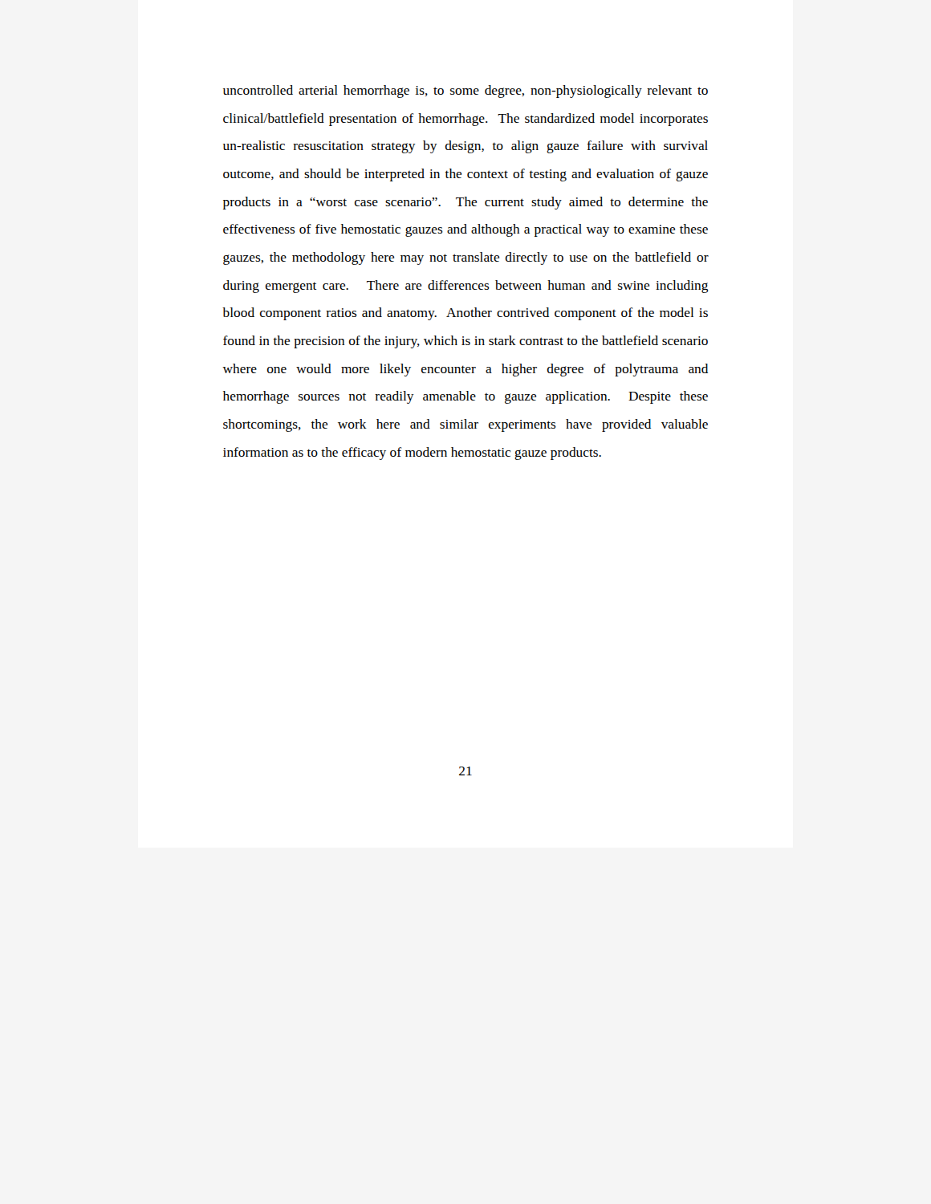uncontrolled arterial hemorrhage is, to some degree, non-physiologically relevant to clinical/battlefield presentation of hemorrhage. The standardized model incorporates un-realistic resuscitation strategy by design, to align gauze failure with survival outcome, and should be interpreted in the context of testing and evaluation of gauze products in a “worst case scenario”. The current study aimed to determine the effectiveness of five hemostatic gauzes and although a practical way to examine these gauzes, the methodology here may not translate directly to use on the battlefield or during emergent care. There are differences between human and swine including blood component ratios and anatomy. Another contrived component of the model is found in the precision of the injury, which is in stark contrast to the battlefield scenario where one would more likely encounter a higher degree of polytrauma and hemorrhage sources not readily amenable to gauze application. Despite these shortcomings, the work here and similar experiments have provided valuable information as to the efficacy of modern hemostatic gauze products.
21